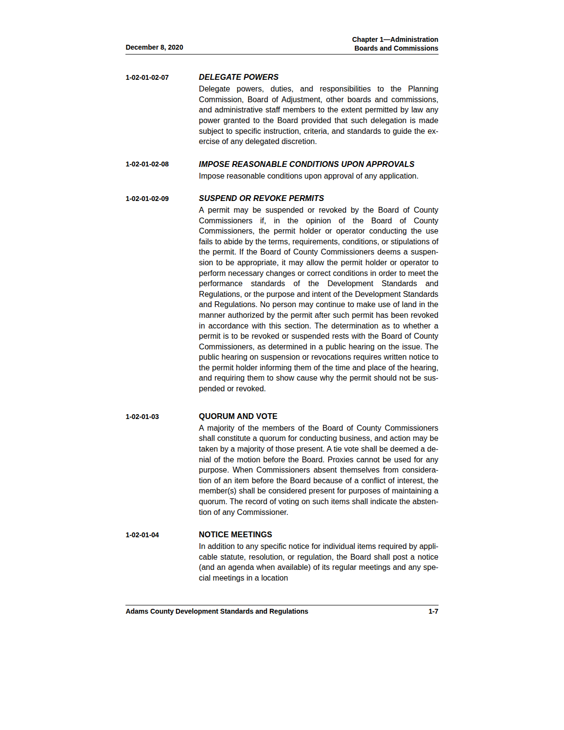December 8, 2020
Chapter 1—Administration
Boards and Commissions
1-02-01-02-07
DELEGATE POWERS
Delegate powers, duties, and responsibilities to the Planning Commission, Board of Adjustment, other boards and commissions, and administrative staff members to the extent permitted by law any power granted to the Board provided that such delegation is made subject to specific instruction, criteria, and standards to guide the exercise of any delegated discretion.
1-02-01-02-08
IMPOSE REASONABLE CONDITIONS UPON APPROVALS
Impose reasonable conditions upon approval of any application.
1-02-01-02-09
SUSPEND OR REVOKE PERMITS
A permit may be suspended or revoked by the Board of County Commissioners if, in the opinion of the Board of County Commissioners, the permit holder or operator conducting the use fails to abide by the terms, requirements, conditions, or stipulations of the permit. If the Board of County Commissioners deems a suspension to be appropriate, it may allow the permit holder or operator to perform necessary changes or correct conditions in order to meet the performance standards of the Development Standards and Regulations, or the purpose and intent of the Development Standards and Regulations. No person may continue to make use of land in the manner authorized by the permit after such permit has been revoked in accordance with this section. The determination as to whether a permit is to be revoked or suspended rests with the Board of County Commissioners, as determined in a public hearing on the issue. The public hearing on suspension or revocations requires written notice to the permit holder informing them of the time and place of the hearing, and requiring them to show cause why the permit should not be suspended or revoked.
1-02-01-03
QUORUM AND VOTE
A majority of the members of the Board of County Commissioners shall constitute a quorum for conducting business, and action may be taken by a majority of those present. A tie vote shall be deemed a denial of the motion before the Board. Proxies cannot be used for any purpose. When Commissioners absent themselves from consideration of an item before the Board because of a conflict of interest, the member(s) shall be considered present for purposes of maintaining a quorum. The record of voting on such items shall indicate the abstention of any Commissioner.
1-02-01-04
NOTICE MEETINGS
In addition to any specific notice for individual items required by applicable statute, resolution, or regulation, the Board shall post a notice (and an agenda when available) of its regular meetings and any special meetings in a location
Adams County Development Standards and Regulations
1-7